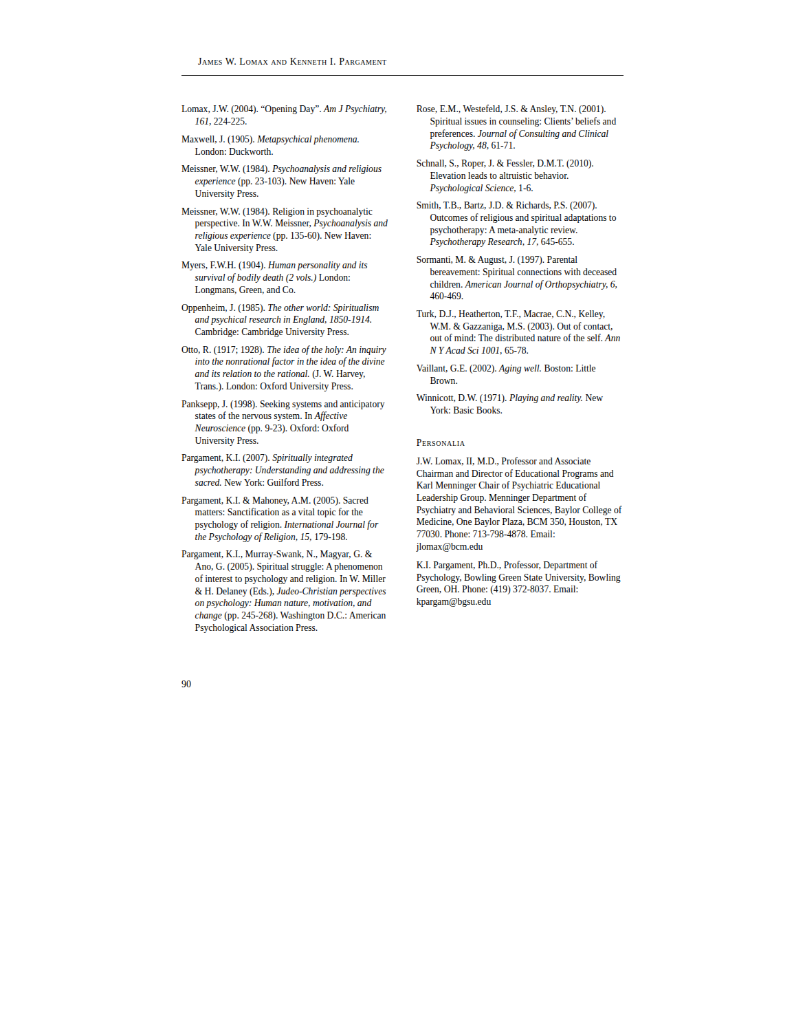James W. Lomax and Kenneth I. Pargament
Lomax, J.W. (2004). “Opening Day”. Am J Psychiatry, 161, 224-225.
Maxwell, J. (1905). Metapsychical phenomena. London: Duckworth.
Meissner, W.W. (1984). Psychoanalysis and religious experience (pp. 23-103). New Haven: Yale University Press.
Meissner, W.W. (1984). Religion in psychoanalytic perspective. In W.W. Meissner, Psychoanalysis and religious experience (pp. 135-60). New Haven: Yale University Press.
Myers, F.W.H. (1904). Human personality and its survival of bodily death (2 vols.) London: Longmans, Green, and Co.
Oppenheim, J. (1985). The other world: Spiritualism and psychical research in England, 1850-1914. Cambridge: Cambridge University Press.
Otto, R. (1917; 1928). The idea of the holy: An inquiry into the nonrational factor in the idea of the divine and its relation to the rational. (J. W. Harvey, Trans.). London: Oxford University Press.
Panksepp, J. (1998). Seeking systems and anticipatory states of the nervous system. In Affective Neuroscience (pp. 9-23). Oxford: Oxford University Press.
Pargament, K.I. (2007). Spiritually integrated psychotherapy: Understanding and addressing the sacred. New York: Guilford Press.
Pargament, K.I. & Mahoney, A.M. (2005). Sacred matters: Sanctification as a vital topic for the psychology of religion. International Journal for the Psychology of Religion, 15, 179-198.
Pargament, K.I., Murray-Swank, N., Magyar, G. & Ano, G. (2005). Spiritual struggle: A phenomenon of interest to psychology and religion. In W. Miller & H. Delaney (Eds.), Judeo-Christian perspectives on psychology: Human nature, motivation, and change (pp. 245-268). Washington D.C.: American Psychological Association Press.
Rose, E.M., Westefeld, J.S. & Ansley, T.N. (2001). Spiritual issues in counseling: Clients’ beliefs and preferences. Journal of Consulting and Clinical Psychology, 48, 61-71.
Schnall, S., Roper, J. & Fessler, D.M.T. (2010). Elevation leads to altruistic behavior. Psychological Science, 1-6.
Smith, T.B., Bartz, J.D. & Richards, P.S. (2007). Outcomes of religious and spiritual adaptations to psychotherapy: A meta-analytic review. Psychotherapy Research, 17, 645-655.
Sormanti, M. & August, J. (1997). Parental bereavement: Spiritual connections with deceased children. American Journal of Orthopsychiatry, 6, 460-469.
Turk, D.J., Heatherton, T.F., Macrae, C.N., Kelley, W.M. & Gazzaniga, M.S. (2003). Out of contact, out of mind: The distributed nature of the self. Ann N Y Acad Sci 1001, 65-78.
Vaillant, G.E. (2002). Aging well. Boston: Little Brown.
Winnicott, D.W. (1971). Playing and reality. New York: Basic Books.
Personalia
J.W. Lomax, II, M.D., Professor and Associate Chairman and Director of Educational Programs and Karl Menninger Chair of Psychiatric Educational Leadership Group. Menninger Department of Psychiatry and Behavioral Sciences, Baylor College of Medicine, One Baylor Plaza, BCM 350, Houston, TX 77030. Phone: 713-798-4878. Email: jlomax@bcm.edu
K.I. Pargament, Ph.D., Professor, Department of Psychology, Bowling Green State University, Bowling Green, OH. Phone: (419) 372-8037. Email: kpargam@bgsu.edu
90